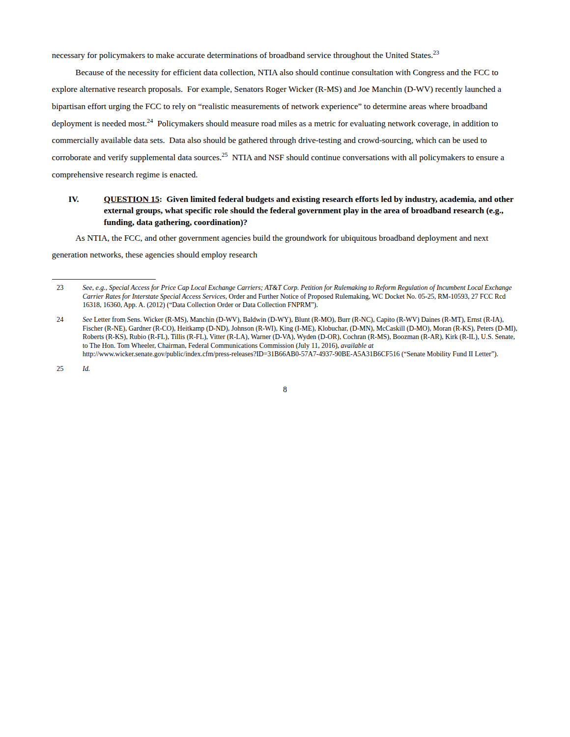necessary for policymakers to make accurate determinations of broadband service throughout the United States.23
Because of the necessity for efficient data collection, NTIA also should continue consultation with Congress and the FCC to explore alternative research proposals. For example, Senators Roger Wicker (R-MS) and Joe Manchin (D-WV) recently launched a bipartisan effort urging the FCC to rely on “realistic measurements of network experience” to determine areas where broadband deployment is needed most.24 Policymakers should measure road miles as a metric for evaluating network coverage, in addition to commercially available data sets. Data also should be gathered through drive-testing and crowd-sourcing, which can be used to corroborate and verify supplemental data sources.25 NTIA and NSF should continue conversations with all policymakers to ensure a comprehensive research regime is enacted.
IV.
QUESTION 15: Given limited federal budgets and existing research efforts led by industry, academia, and other external groups, what specific role should the federal government play in the area of broadband research (e.g., funding, data gathering, coordination)?
As NTIA, the FCC, and other government agencies build the groundwork for ubiquitous broadband deployment and next generation networks, these agencies should employ research
23
See, e.g., Special Access for Price Cap Local Exchange Carriers; AT&T Corp. Petition for Rulemaking to Reform Regulation of Incumbent Local Exchange Carrier Rates for Interstate Special Access Services, Order and Further Notice of Proposed Rulemaking, WC Docket No. 05-25, RM-10593, 27 FCC Rcd 16318, 16360, App. A. (2012) (“Data Collection Order or Data Collection FNPRM”).
24
See Letter from Sens. Wicker (R-MS), Manchin (D-WV), Baldwin (D-WY), Blunt (R-MO), Burr (R-NC), Capito (R-WV) Daines (R-MT), Ernst (R-IA), Fischer (R-NE), Gardner (R-CO), Heitkamp (D-ND), Johnson (R-WI), King (I-ME), Klobuchar, (D-MN), McCaskill (D-MO), Moran (R-KS), Peters (D-MI), Roberts (R-KS), Rubio (R-FL), Tillis (R-FL), Vitter (R-LA), Warner (D-VA), Wyden (D-OR), Cochran (R-MS), Boozman (R-AR), Kirk (R-IL), U.S. Senate, to The Hon. Tom Wheeler, Chairman, Federal Communications Commission (July 11, 2016), available at http://www.wicker.senate.gov/public/index.cfm/press-releases?ID=31B66AB0-57A7-4937-90BE-A5A31B6CF516 (“Senate Mobility Fund II Letter”).
25
Id.
8